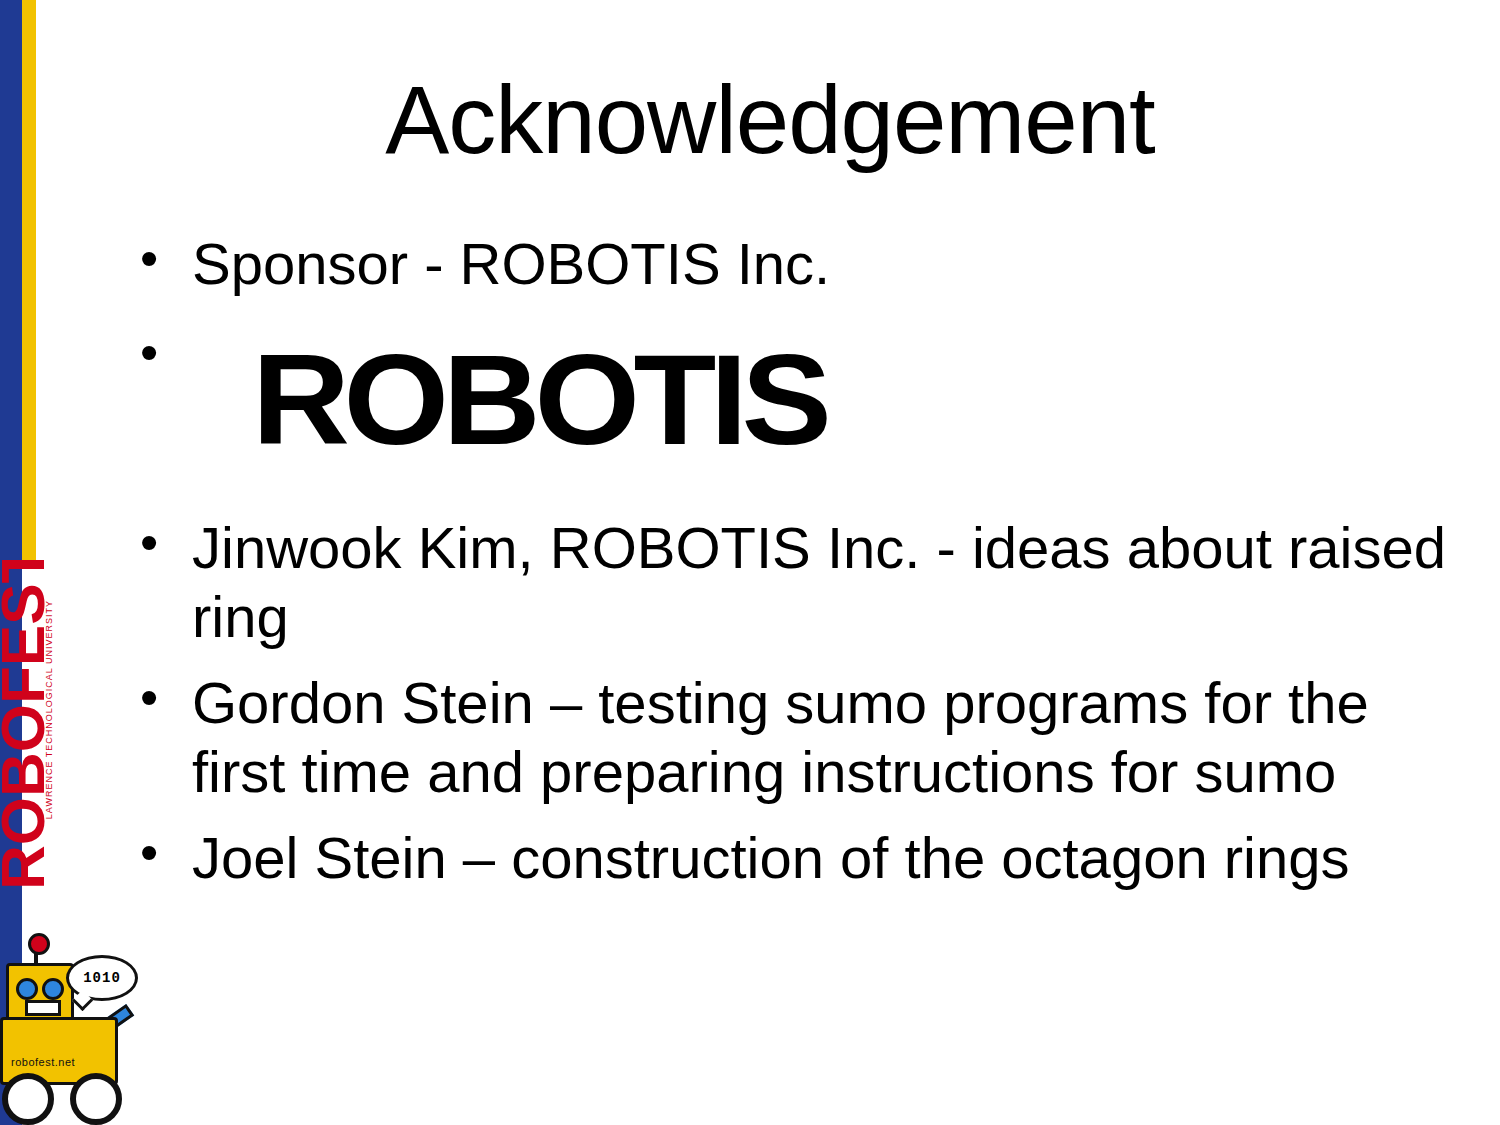ROBOFEST
LAWRENCE TECHNOLOGICAL UNIVERSITY
1010
robofest.net
Acknowledgement
Sponsor - ROBOTIS Inc.
ROBOTIS
Jinwook Kim, ROBOTIS Inc. - ideas about raised ring
Gordon Stein – testing sumo programs for the first time and preparing instructions for sumo
Joel Stein – construction of the octagon rings